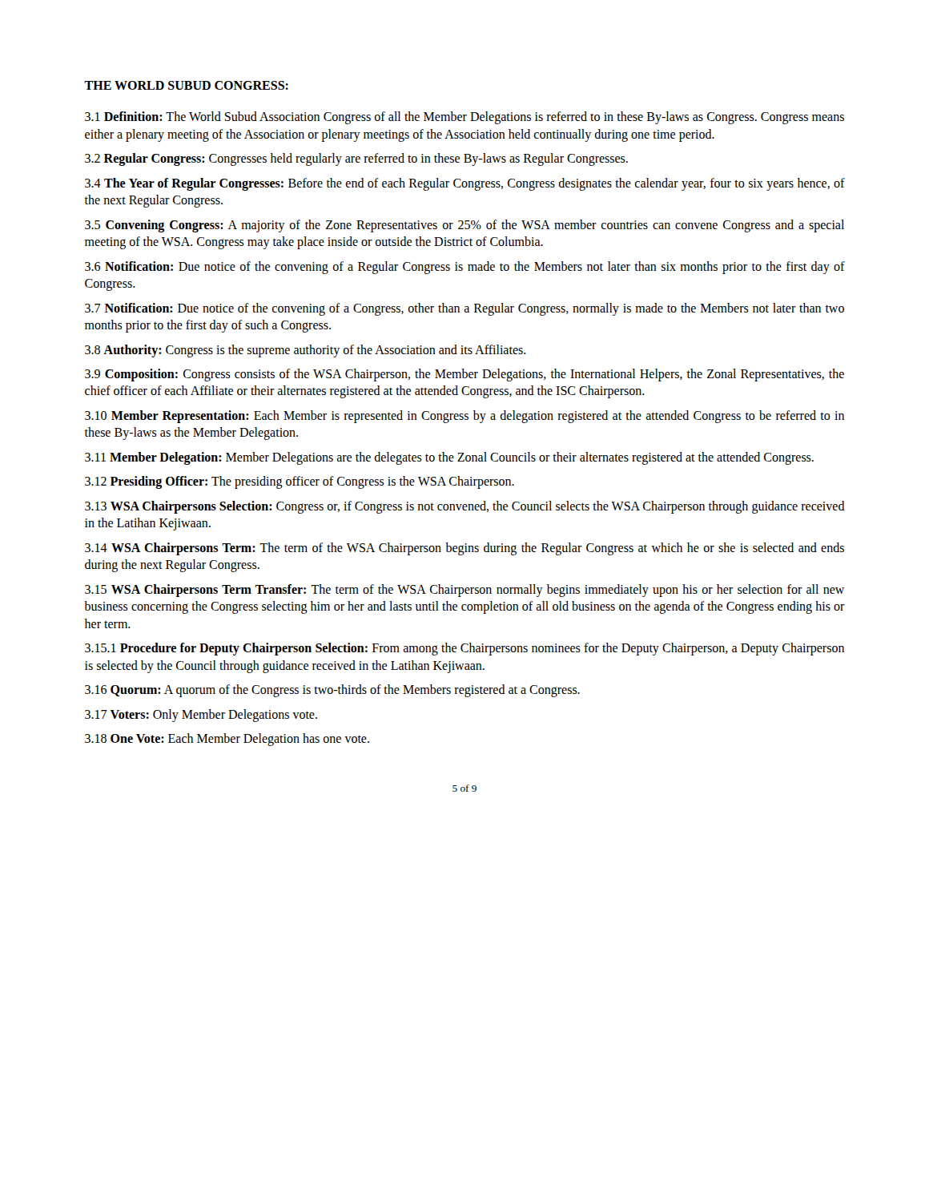THE WORLD SUBUD CONGRESS:
3.1 Definition: The World Subud Association Congress of all the Member Delegations is referred to in these By-laws as Congress. Congress means either a plenary meeting of the Association or plenary meetings of the Association held continually during one time period.
3.2 Regular Congress: Congresses held regularly are referred to in these By-laws as Regular Congresses.
3.4 The Year of Regular Congresses: Before the end of each Regular Congress, Congress designates the calendar year, four to six years hence, of the next Regular Congress.
3.5 Convening Congress: A majority of the Zone Representatives or 25% of the WSA member countries can convene Congress and a special meeting of the WSA. Congress may take place inside or outside the District of Columbia.
3.6 Notification: Due notice of the convening of a Regular Congress is made to the Members not later than six months prior to the first day of Congress.
3.7 Notification: Due notice of the convening of a Congress, other than a Regular Congress, normally is made to the Members not later than two months prior to the first day of such a Congress.
3.8 Authority: Congress is the supreme authority of the Association and its Affiliates.
3.9 Composition: Congress consists of the WSA Chairperson, the Member Delegations, the International Helpers, the Zonal Representatives, the chief officer of each Affiliate or their alternates registered at the attended Congress, and the ISC Chairperson.
3.10 Member Representation: Each Member is represented in Congress by a delegation registered at the attended Congress to be referred to in these By-laws as the Member Delegation.
3.11 Member Delegation: Member Delegations are the delegates to the Zonal Councils or their alternates registered at the attended Congress.
3.12 Presiding Officer: The presiding officer of Congress is the WSA Chairperson.
3.13 WSA Chairpersons Selection: Congress or, if Congress is not convened, the Council selects the WSA Chairperson through guidance received in the Latihan Kejiwaan.
3.14 WSA Chairpersons Term: The term of the WSA Chairperson begins during the Regular Congress at which he or she is selected and ends during the next Regular Congress.
3.15 WSA Chairpersons Term Transfer: The term of the WSA Chairperson normally begins immediately upon his or her selection for all new business concerning the Congress selecting him or her and lasts until the completion of all old business on the agenda of the Congress ending his or her term.
3.15.1 Procedure for Deputy Chairperson Selection: From among the Chairpersons nominees for the Deputy Chairperson, a Deputy Chairperson is selected by the Council through guidance received in the Latihan Kejiwaan.
3.16 Quorum: A quorum of the Congress is two-thirds of the Members registered at a Congress.
3.17 Voters: Only Member Delegations vote.
3.18 One Vote: Each Member Delegation has one vote.
5 of 9